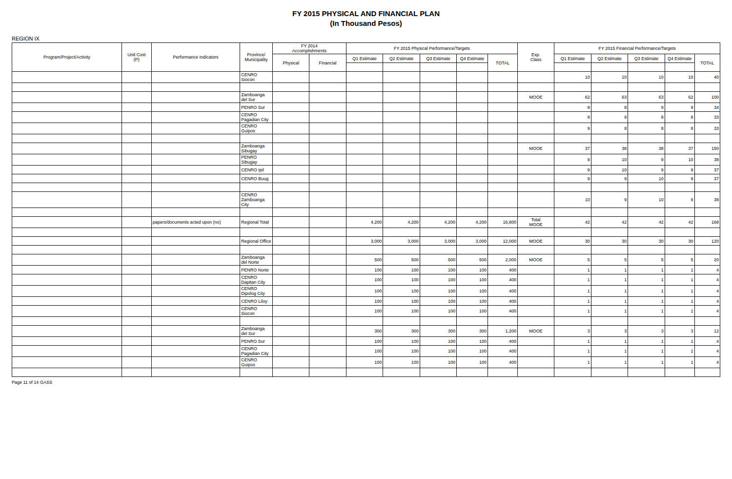FY 2015 PHYSICAL AND FINANCIAL PLAN
(In Thousand Pesos)
REGION IX
| Program/Project/Activity | Unit Cost (P) | Performance Indicators | Province/ Municipality | FY 2014 Accomplishments | FY 2015 Physical Performance/Targets | Exp. Class | FY 2015 Financial Performance/Targets |
| --- | --- | --- | --- | --- | --- | --- | --- |
| Physical | Financial | Q1 Estimate | Q2 Estimate | Q3 Estimate | Q4 Estimate | TOTAL | Q1 Estimate | Q2 Estimate | Q3 Estimate | Q4 Estimate | TOTAL |
| | | | CENRO Siocon | | | | | | | | | 10 | 10 | 10 | 10 | 40 |
| | | | Zamboanga del Sur | | | | | | | | MOOE | 62 | 63 | 63 | 62 | 100 |
| | | | PENRO Sur | | | | | | | | | 8 | 8 | 9 | 9 | 34 |
| | | | CENRO Pagadian City | | | | | | | | | 8 | 9 | 8 | 8 | 33 |
| | | | CENRO Guipos | | | | | | | | | 9 | 8 | 8 | 8 | 33 |
| | | | Zamboanga Sibugay | | | | | | | | MOOE | 37 | 38 | 38 | 37 | 150 |
| | | | PENRO Sibugay | | | | | | | | | 9 | 10 | 9 | 10 | 38 |
| | | | CENRO Ipil | | | | | | | | | 9 | 10 | 9 | 9 | 37 |
| | | | CENRO Buug | | | | | | | | | 9 | 9 | 10 | 9 | 37 |
| | | | CENRO Zamboanga City | | | | | | | | | 10 | 9 | 10 | 9 | 38 |
| | | papers/documents acted upon (no) | Regional Total | | | 4,200 | 4,200 | 4,200 | 4,200 | 16,800 | Total MOOE | 42 | 42 | 42 | 42 | 168 |
| | | | Regional Office | | | 3,000 | 3,000 | 3,000 | 3,000 | 12,000 | MOOE | 30 | 30 | 30 | 30 | 120 |
| | | | Zamboanga del Norte | | | 500 | 500 | 500 | 500 | 2,000 | MOOE | 5 | 5 | 5 | 5 | 20 |
| | | | PENRO Norte | | | 100 | 100 | 100 | 100 | 400 | | 1 | 1 | 1 | 1 | 4 |
| | | | CENRO Dapitan City | | | 100 | 100 | 100 | 100 | 400 | | 1 | 1 | 1 | 1 | 4 |
| | | | CENRO Dipolog City | | | 100 | 100 | 100 | 100 | 400 | | 1 | 1 | 1 | 1 | 4 |
| | | | CENRO Liloy | | | 100 | 100 | 100 | 100 | 400 | | 1 | 1 | 1 | 1 | 4 |
| | | | CENRO Siocon | | | 100 | 100 | 100 | 100 | 400 | | 1 | 1 | 1 | 1 | 4 |
| | | | Zamboanga del Sur | | | 300 | 300 | 300 | 300 | 1,200 | MOOE | 3 | 3 | 3 | 3 | 12 |
| | | | PENRO Sur | | | 100 | 100 | 100 | 100 | 400 | | 1 | 1 | 1 | 1 | 4 |
| | | | CENRO Pagadian City | | | 100 | 100 | 100 | 100 | 400 | | 1 | 1 | 1 | 1 | 4 |
| | | | CENRO Guipos | | | 100 | 100 | 100 | 100 | 400 | | 1 | 1 | 1 | 1 | 4 |
Page 11 of 14 GASS